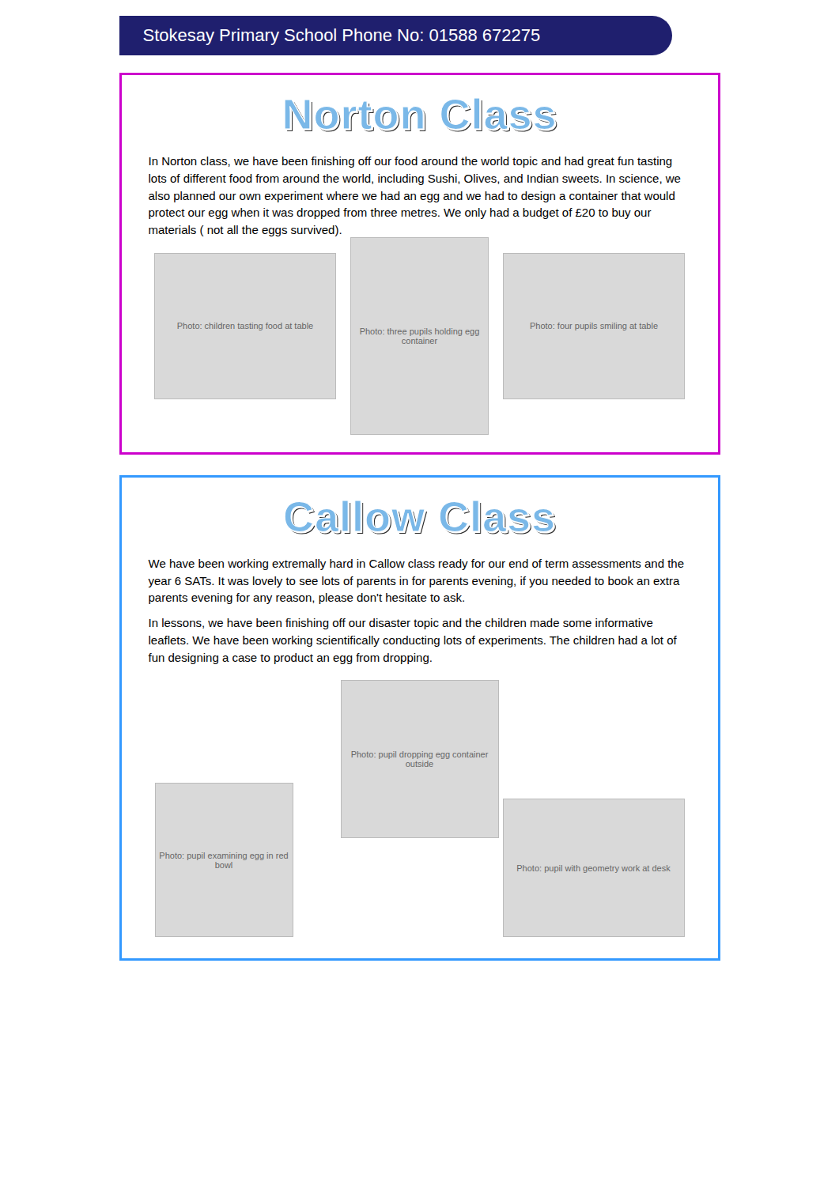Stokesay Primary School Phone No: 01588 672275
Norton Class
In Norton class, we have been finishing off our food around the world topic and had great fun tasting lots of different food from around the world, including Sushi, Olives, and Indian sweets. In science, we also planned our own experiment where we had an egg and we had to design a container that would protect our egg when it was dropped from three metres. We only had a budget of £20 to buy our materials ( not all the eggs survived).
Photo: children tasting food at table
Photo: three pupils holding egg container
Photo: four pupils smiling at table
Callow Class
We have been working extremally hard in Callow class ready for our end of term assessments and the year 6 SATs. It was lovely to see lots of parents in for parents evening, if you needed to book an extra parents evening for any reason, please don't hesitate to ask.
In lessons, we have been finishing off our disaster topic and the children made some informative leaflets. We have been working scientifically conducting lots of experiments. The children had a lot of fun designing a case to product an egg from dropping.
Photo: pupil dropping egg container outside
Photo: pupil examining egg in red bowl
Photo: pupil with geometry work at desk